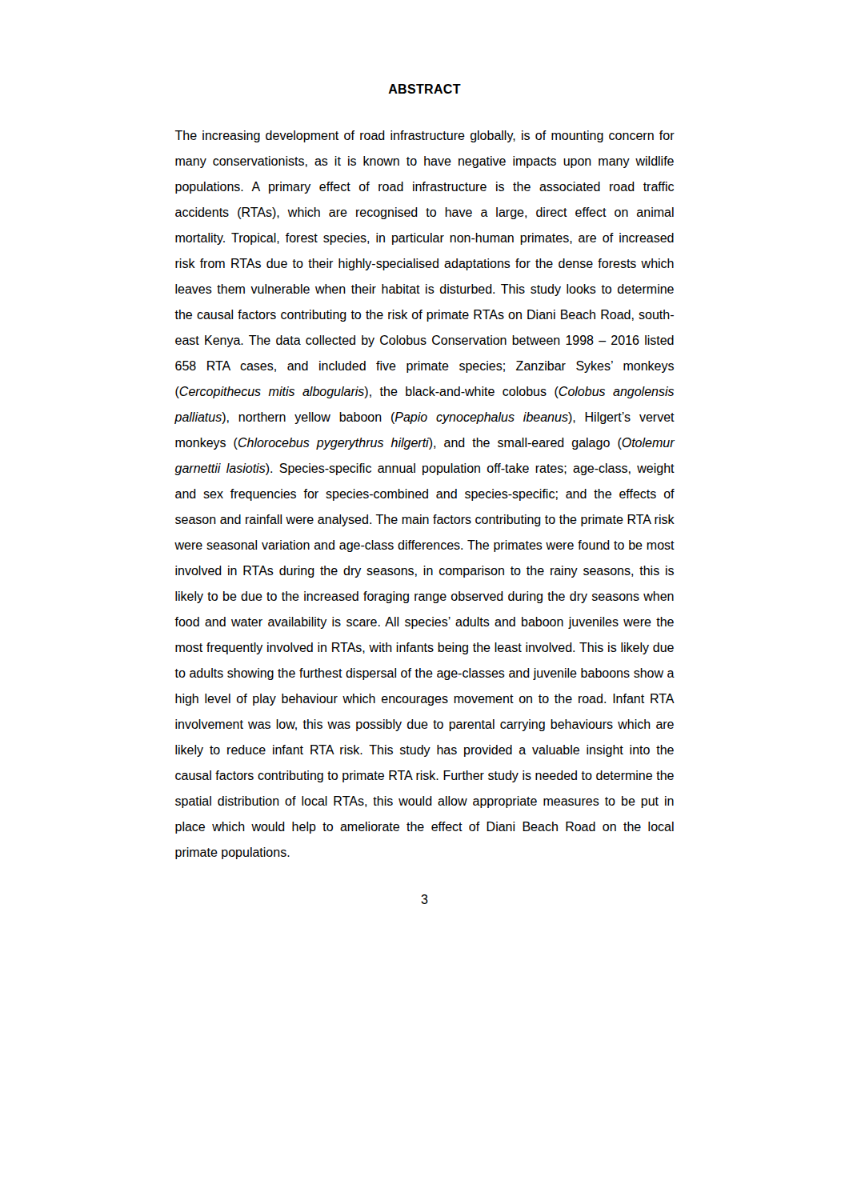ABSTRACT
The increasing development of road infrastructure globally, is of mounting concern for many conservationists, as it is known to have negative impacts upon many wildlife populations. A primary effect of road infrastructure is the associated road traffic accidents (RTAs), which are recognised to have a large, direct effect on animal mortality. Tropical, forest species, in particular non-human primates, are of increased risk from RTAs due to their highly-specialised adaptations for the dense forests which leaves them vulnerable when their habitat is disturbed. This study looks to determine the causal factors contributing to the risk of primate RTAs on Diani Beach Road, south-east Kenya. The data collected by Colobus Conservation between 1998 – 2016 listed 658 RTA cases, and included five primate species; Zanzibar Sykes’ monkeys (Cercopithecus mitis albogularis), the black-and-white colobus (Colobus angolensis palliatus), northern yellow baboon (Papio cynocephalus ibeanus), Hilgert’s vervet monkeys (Chlorocebus pygerythrus hilgerti), and the small-eared galago (Otolemur garnettii lasiotis). Species-specific annual population off-take rates; age-class, weight and sex frequencies for species-combined and species-specific; and the effects of season and rainfall were analysed. The main factors contributing to the primate RTA risk were seasonal variation and age-class differences. The primates were found to be most involved in RTAs during the dry seasons, in comparison to the rainy seasons, this is likely to be due to the increased foraging range observed during the dry seasons when food and water availability is scare. All species’ adults and baboon juveniles were the most frequently involved in RTAs, with infants being the least involved. This is likely due to adults showing the furthest dispersal of the age-classes and juvenile baboons show a high level of play behaviour which encourages movement on to the road. Infant RTA involvement was low, this was possibly due to parental carrying behaviours which are likely to reduce infant RTA risk. This study has provided a valuable insight into the causal factors contributing to primate RTA risk. Further study is needed to determine the spatial distribution of local RTAs, this would allow appropriate measures to be put in place which would help to ameliorate the effect of Diani Beach Road on the local primate populations.
3